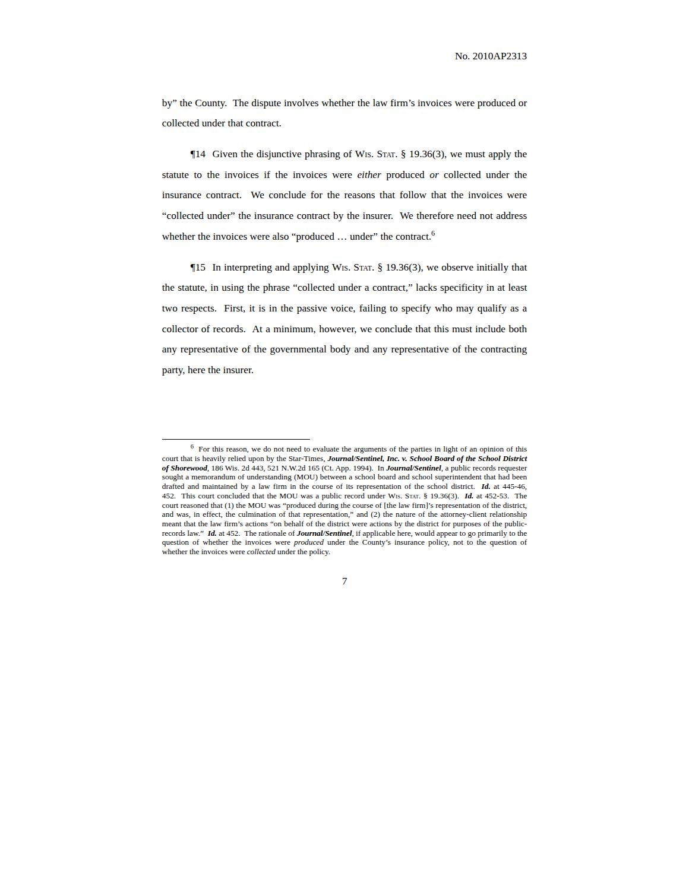No. 2010AP2313
by” the County. The dispute involves whether the law firm’s invoices were produced or collected under that contract.
¶14 Given the disjunctive phrasing of Wis. Stat. § 19.36(3), we must apply the statute to the invoices if the invoices were either produced or collected under the insurance contract. We conclude for the reasons that follow that the invoices were “collected under” the insurance contract by the insurer. We therefore need not address whether the invoices were also “produced … under” the contract.6
¶15 In interpreting and applying Wis. Stat. § 19.36(3), we observe initially that the statute, in using the phrase “collected under a contract,” lacks specificity in at least two respects. First, it is in the passive voice, failing to specify who may qualify as a collector of records. At a minimum, however, we conclude that this must include both any representative of the governmental body and any representative of the contracting party, here the insurer.
6 For this reason, we do not need to evaluate the arguments of the parties in light of an opinion of this court that is heavily relied upon by the Star-Times, Journal/Sentinel, Inc. v. School Board of the School District of Shorewood, 186 Wis. 2d 443, 521 N.W.2d 165 (Ct. App. 1994). In Journal/Sentinel, a public records requester sought a memorandum of understanding (MOU) between a school board and school superintendent that had been drafted and maintained by a law firm in the course of its representation of the school district. Id. at 445-46, 452. This court concluded that the MOU was a public record under Wis. Stat. § 19.36(3). Id. at 452-53. The court reasoned that (1) the MOU was “produced during the course of [the law firm]’s representation of the district, and was, in effect, the culmination of that representation,” and (2) the nature of the attorney-client relationship meant that the law firm’s actions “on behalf of the district were actions by the district for purposes of the public-records law.” Id. at 452. The rationale of Journal/Sentinel, if applicable here, would appear to go primarily to the question of whether the invoices were produced under the County’s insurance policy, not to the question of whether the invoices were collected under the policy.
7